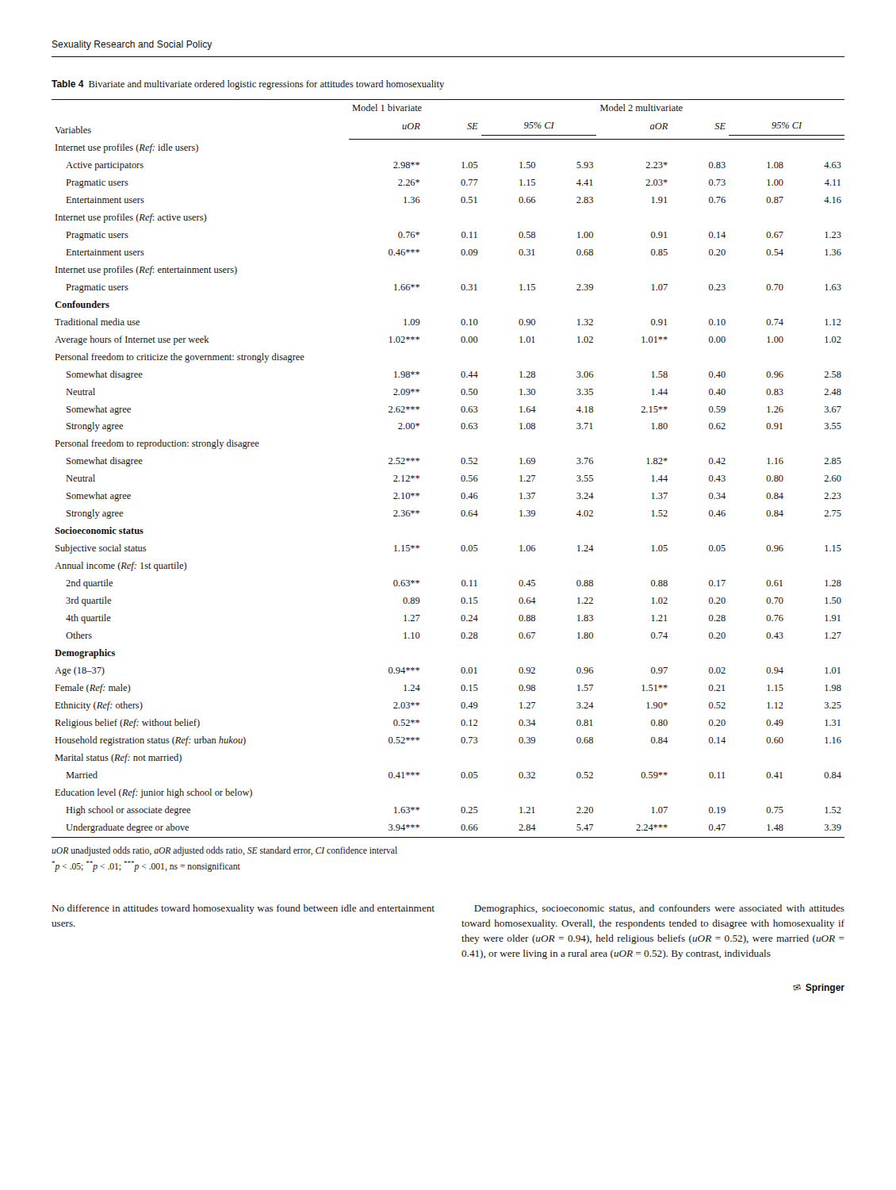Sexuality Research and Social Policy
Table 4 Bivariate and multivariate ordered logistic regressions for attitudes toward homosexuality
| Variables | Model 1 bivariate | Model 2 multivariate |
| --- | --- | --- |
| uOR | SE | 95% CI | aOR | SE | 95% CI |
| Internet use profiles ( Ref: idle users) | | | | | | | | |
| Active participators | 2.98** | 1.05 | 1.50 | 5.93 | 2.23* | 0.83 | 1.08 | 4.63 |
| Pragmatic users | 2.26* | 0.77 | 1.15 | 4.41 | 2.03* | 0.73 | 1.00 | 4.11 |
| Entertainment users | 1.36 | 0.51 | 0.66 | 2.83 | 1.91 | 0.76 | 0.87 | 4.16 |
| Internet use profiles ( Ref : active users) | | | | | | | | |
| Pragmatic users | 0.76* | 0.11 | 0.58 | 1.00 | 0.91 | 0.14 | 0.67 | 1.23 |
| Entertainment users | 0.46*** | 0.09 | 0.31 | 0.68 | 0.85 | 0.20 | 0.54 | 1.36 |
| Internet use profiles ( Ref : entertainment users) | | | | | | | | |
| Pragmatic users | 1.66** | 0.31 | 1.15 | 2.39 | 1.07 | 0.23 | 0.70 | 1.63 |
| Confounders | | | | | | | | |
| Traditional media use | 1.09 | 0.10 | 0.90 | 1.32 | 0.91 | 0.10 | 0.74 | 1.12 |
| Average hours of Internet use per week | 1.02*** | 0.00 | 1.01 | 1.02 | 1.01** | 0.00 | 1.00 | 1.02 |
| Personal freedom to criticize the government: strongly disagree | | | | | | | | |
| Somewhat disagree | 1.98** | 0.44 | 1.28 | 3.06 | 1.58 | 0.40 | 0.96 | 2.58 |
| Neutral | 2.09** | 0.50 | 1.30 | 3.35 | 1.44 | 0.40 | 0.83 | 2.48 |
| Somewhat agree | 2.62*** | 0.63 | 1.64 | 4.18 | 2.15** | 0.59 | 1.26 | 3.67 |
| Strongly agree | 2.00* | 0.63 | 1.08 | 3.71 | 1.80 | 0.62 | 0.91 | 3.55 |
| Personal freedom to reproduction: strongly disagree | | | | | | | | |
| Somewhat disagree | 2.52*** | 0.52 | 1.69 | 3.76 | 1.82* | 0.42 | 1.16 | 2.85 |
| Neutral | 2.12** | 0.56 | 1.27 | 3.55 | 1.44 | 0.43 | 0.80 | 2.60 |
| Somewhat agree | 2.10** | 0.46 | 1.37 | 3.24 | 1.37 | 0.34 | 0.84 | 2.23 |
| Strongly agree | 2.36** | 0.64 | 1.39 | 4.02 | 1.52 | 0.46 | 0.84 | 2.75 |
| Socioeconomic status | | | | | | | | |
| Subjective social status | 1.15** | 0.05 | 1.06 | 1.24 | 1.05 | 0.05 | 0.96 | 1.15 |
| Annual income ( Ref: 1st quartile) | | | | | | | | |
| 2nd quartile | 0.63** | 0.11 | 0.45 | 0.88 | 0.88 | 0.17 | 0.61 | 1.28 |
| 3rd quartile | 0.89 | 0.15 | 0.64 | 1.22 | 1.02 | 0.20 | 0.70 | 1.50 |
| 4th quartile | 1.27 | 0.24 | 0.88 | 1.83 | 1.21 | 0.28 | 0.76 | 1.91 |
| Others | 1.10 | 0.28 | 0.67 | 1.80 | 0.74 | 0.20 | 0.43 | 1.27 |
| Demographics | | | | | | | | |
| Age (18–37) | 0.94*** | 0.01 | 0.92 | 0.96 | 0.97 | 0.02 | 0.94 | 1.01 |
| Female ( Ref: male) | 1.24 | 0.15 | 0.98 | 1.57 | 1.51** | 0.21 | 1.15 | 1.98 |
| Ethnicity ( Ref: others) | 2.03** | 0.49 | 1.27 | 3.24 | 1.90* | 0.52 | 1.12 | 3.25 |
| Religious belief ( Ref: without belief) | 0.52** | 0.12 | 0.34 | 0.81 | 0.80 | 0.20 | 0.49 | 1.31 |
| Household registration status ( Ref: urban hukou ) | 0.52*** | 0.73 | 0.39 | 0.68 | 0.84 | 0.14 | 0.60 | 1.16 |
| Marital status ( Ref: not married) | | | | | | | | |
| Married | 0.41*** | 0.05 | 0.32 | 0.52 | 0.59** | 0.11 | 0.41 | 0.84 |
| Education level ( Ref: junior high school or below) | | | | | | | | |
| High school or associate degree | 1.63** | 0.25 | 1.21 | 2.20 | 1.07 | 0.19 | 0.75 | 1.52 |
| Undergraduate degree or above | 3.94*** | 0.66 | 2.84 | 5.47 | 2.24*** | 0.47 | 1.48 | 3.39 |
uOR unadjusted odds ratio, aOR adjusted odds ratio, SE standard error, CI confidence interval
*p < .05; **p < .01; ***p < .001, ns = nonsignificant
No difference in attitudes toward homosexuality was found between idle and entertainment users.
Demographics, socioeconomic status, and confounders were associated with attitudes toward homosexuality. Overall, the respondents tended to disagree with homosexuality if they were older (uOR = 0.94), held religious beliefs (uOR = 0.52), were married (uOR = 0.41), or were living in a rural area (uOR = 0.52). By contrast, individuals
Springer